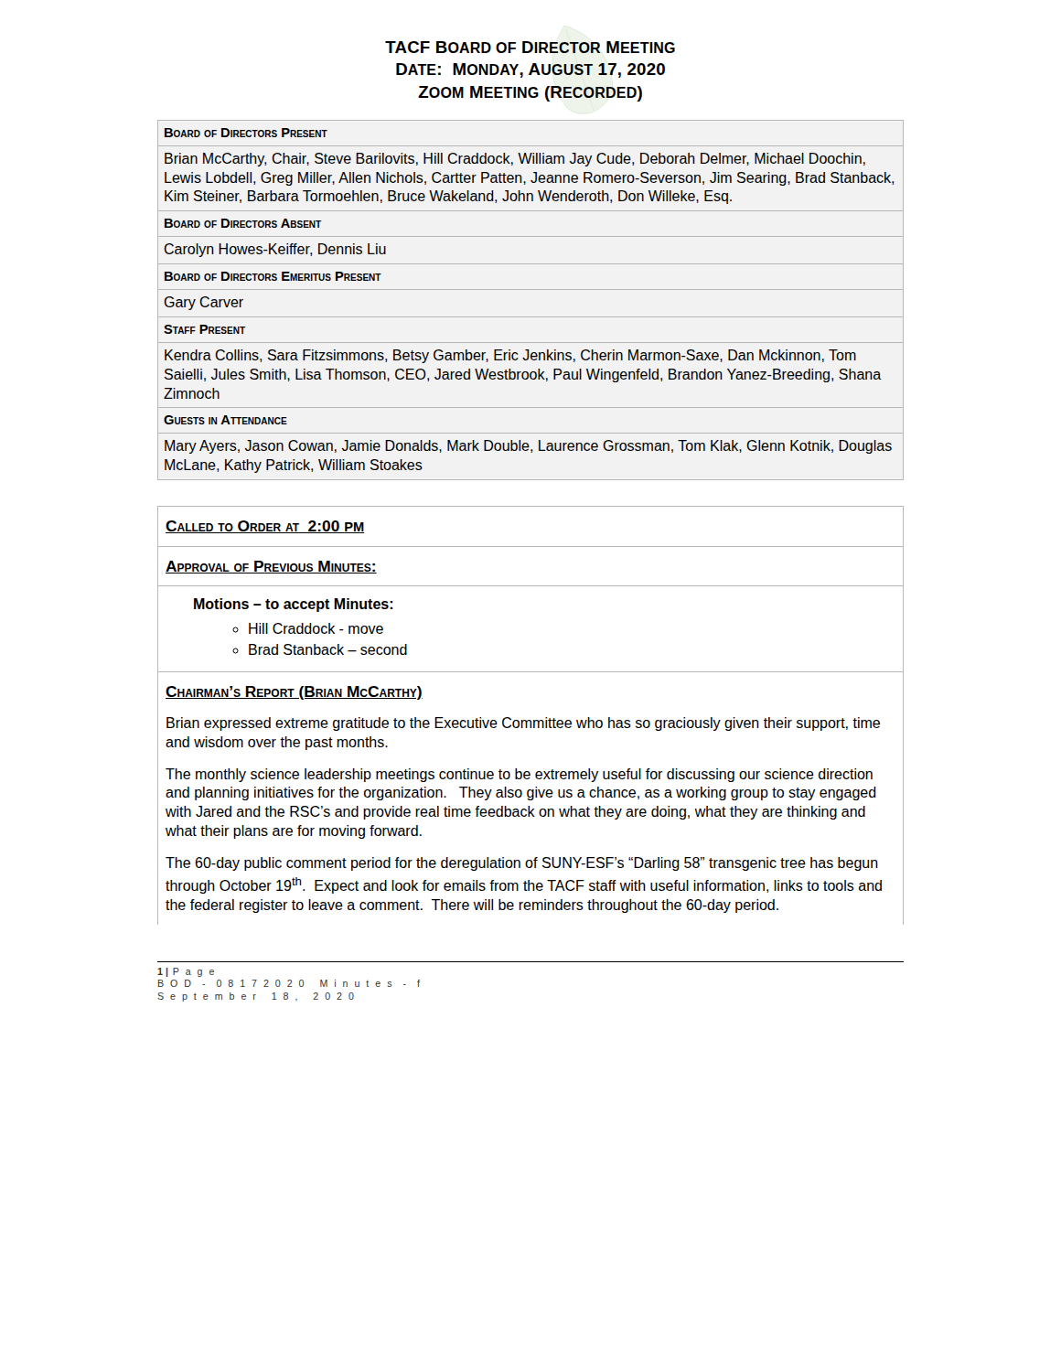TACF BOARD OF DIRECTOR MEETING
DATE: MONDAY, AUGUST 17, 2020
ZOOM MEETING (RECORDED)
| Board of Directors Present |
| Brian McCarthy, Chair, Steve Barilovits, Hill Craddock, William Jay Cude, Deborah Delmer, Michael Doochin, Lewis Lobdell, Greg Miller, Allen Nichols, Cartter Patten, Jeanne Romero-Severson, Jim Searing, Brad Stanback, Kim Steiner, Barbara Tormoehlen, Bruce Wakeland, John Wenderoth, Don Willeke, Esq. |
| Board of Directors Absent |
| Carolyn Howes-Keiffer, Dennis Liu |
| Board of Directors Emeritus Present |
| Gary Carver |
| Staff Present |
| Kendra Collins, Sara Fitzsimmons, Betsy Gamber, Eric Jenkins, Cherin Marmon-Saxe, Dan Mckinnon, Tom Saielli, Jules Smith, Lisa Thomson, CEO, Jared Westbrook, Paul Wingenfeld, Brandon Yanez-Breeding, Shana Zimnoch |
| Guests in Attendance |
| Mary Ayers, Jason Cowan, Jamie Donalds, Mark Double, Laurence Grossman, Tom Klak, Glenn Kotnik, Douglas McLane, Kathy Patrick, William Stoakes |
Called to Order at 2:00 PM
Approval of Previous Minutes:
Motions – to accept Minutes:
Hill Craddock - move
Brad Stanback – second
Chairman’s Report (Brian McCarthy)
Brian expressed extreme gratitude to the Executive Committee who has so graciously given their support, time and wisdom over the past months.
The monthly science leadership meetings continue to be extremely useful for discussing our science direction and planning initiatives for the organization. They also give us a chance, as a working group to stay engaged with Jared and the RSC’s and provide real time feedback on what they are doing, what they are thinking and what their plans are for moving forward.
The 60-day public comment period for the deregulation of SUNY-ESF’s “Darling 58” transgenic tree has begun through October 19th. Expect and look for emails from the TACF staff with useful information, links to tools and the federal register to leave a comment. There will be reminders throughout the 60-day period.
1 | P a g e
B O D - 0 8 1 7 2 0 2 0 M i n u t e s - f
S e p t e m b e r 1 8 , 2 0 2 0